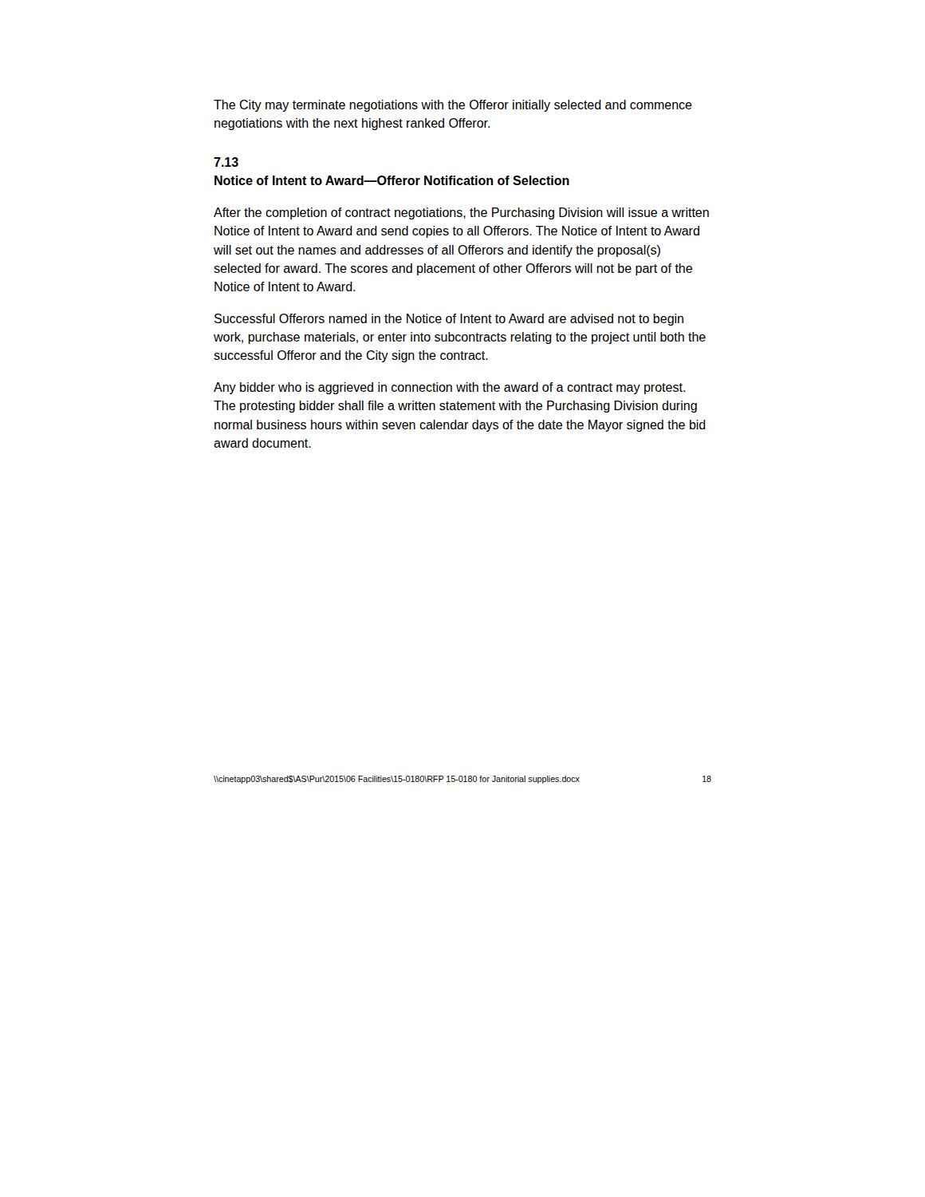The City may terminate negotiations with the Offeror initially selected and commence negotiations with the next highest ranked Offeror.
7.13 Notice of Intent to Award—Offeror Notification of Selection
After the completion of contract negotiations, the Purchasing Division will issue a written Notice of Intent to Award and send copies to all Offerors. The Notice of Intent to Award will set out the names and addresses of all Offerors and identify the proposal(s) selected for award. The scores and placement of other Offerors will not be part of the Notice of Intent to Award.
Successful Offerors named in the Notice of Intent to Award are advised not to begin work, purchase materials, or enter into subcontracts relating to the project until both the successful Offeror and the City sign the contract.
Any bidder who is aggrieved in connection with the award of a contract may protest. The protesting bidder shall file a written statement with the Purchasing Division during normal business hours within seven calendar days of the date the Mayor signed the bid award document.
\\cinetapp03\shared$\AS\Pur\2015\06 Facilities\15-0180\RFP 15-0180 for Janitorial supplies.docx 18